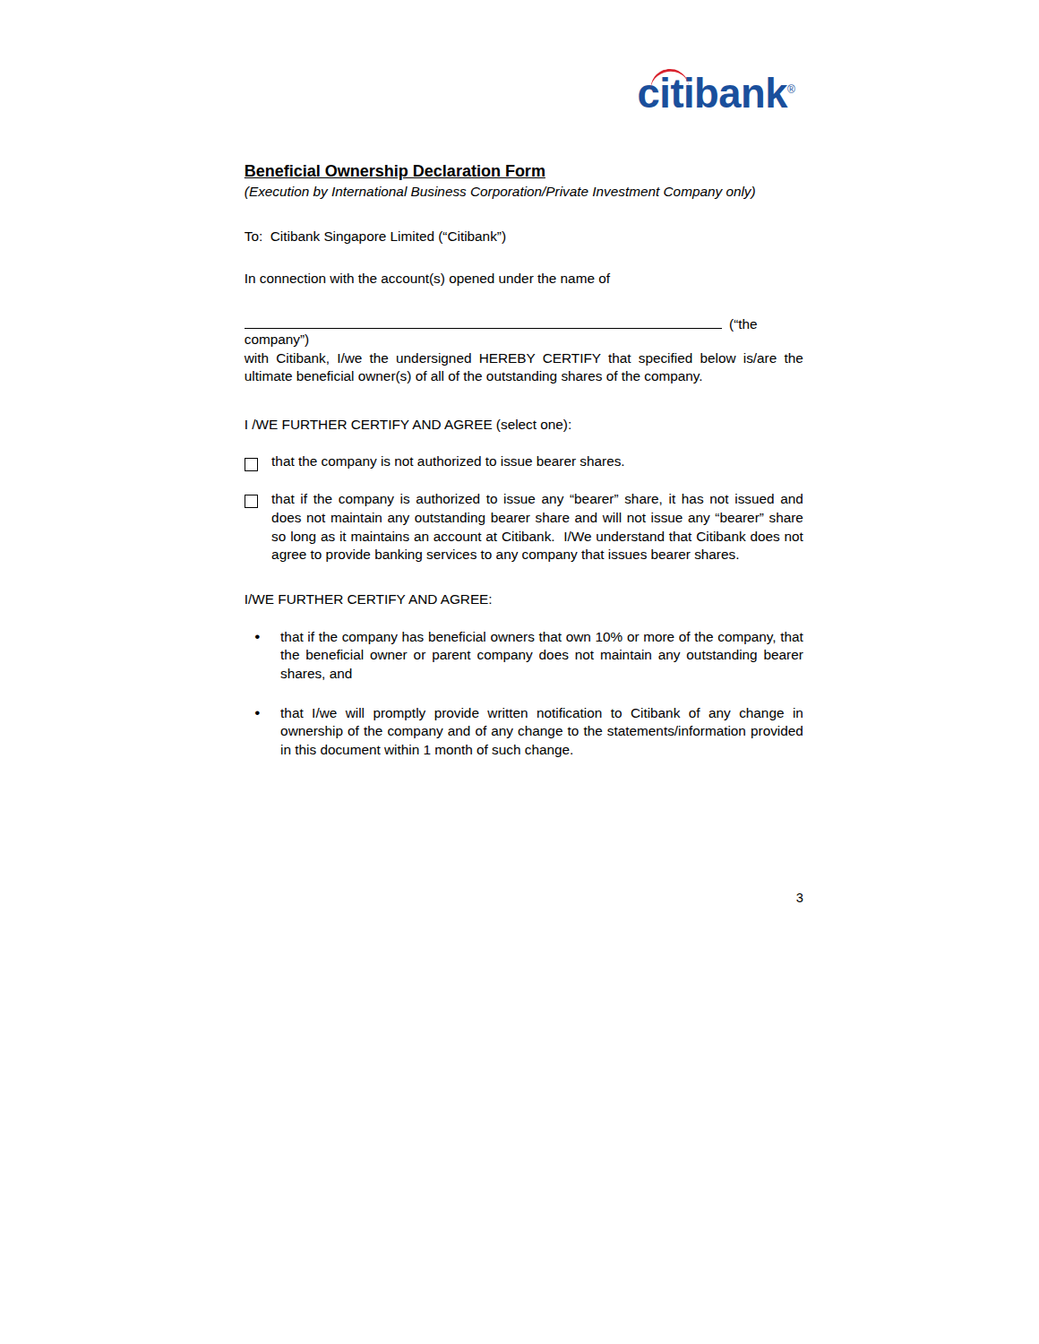citi bank®
Beneficial Ownership Declaration Form
(Execution by International Business Corporation/Private Investment Company only)
To: Citibank Singapore Limited (“Citibank”)
In connection with the account(s) opened under the name of
(“the company”)
with Citibank, I/we the undersigned HEREBY CERTIFY that specified below is/are the ultimate beneficial owner(s) of all of the outstanding shares of the company.
I /WE FURTHER CERTIFY AND AGREE (select one):
that the company is not authorized to issue bearer shares.
that if the company is authorized to issue any “bearer” share, it has not issued and does not maintain any outstanding bearer share and will not issue any “bearer” share so long as it maintains an account at Citibank. I/We understand that Citibank does not agree to provide banking services to any company that issues bearer shares.
I/WE FURTHER CERTIFY AND AGREE:
that if the company has beneficial owners that own 10% or more of the company, that the beneficial owner or parent company does not maintain any outstanding bearer shares, and
that I/we will promptly provide written notification to Citibank of any change in ownership of the company and of any change to the statements/information provided in this document within 1 month of such change.
3